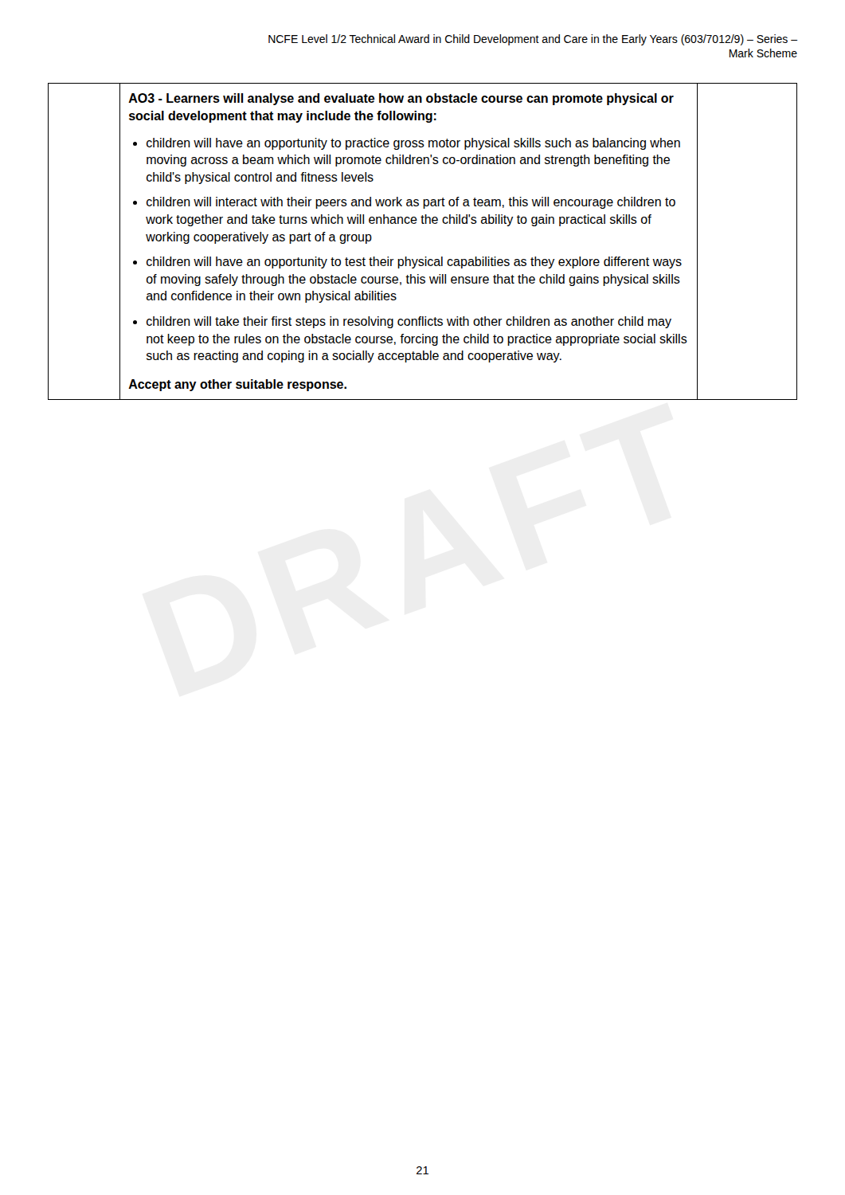DRAFT
NCFE Level 1/2 Technical Award in Child Development and Care in the Early Years (603/7012/9) – Series –
Mark Scheme
| | AO3 - Learners will analyse and evaluate how an obstacle course can promote physical or social development that may include the following: children will have an opportunity to practice gross motor physical skills such as balancing when moving across a beam which will promote children's co-ordination and strength benefiting the child's physical control and fitness levels children will interact with their peers and work as part of a team, this will encourage children to work together and take turns which will enhance the child's ability to gain practical skills of working cooperatively as part of a group children will have an opportunity to test their physical capabilities as they explore different ways of moving safely through the obstacle course, this will ensure that the child gains physical skills and confidence in their own physical abilities children will take their first steps in resolving conflicts with other children as another child may not keep to the rules on the obstacle course, forcing the child to practice appropriate social skills such as reacting and coping in a socially acceptable and cooperative way. Accept any other suitable response. | |
21